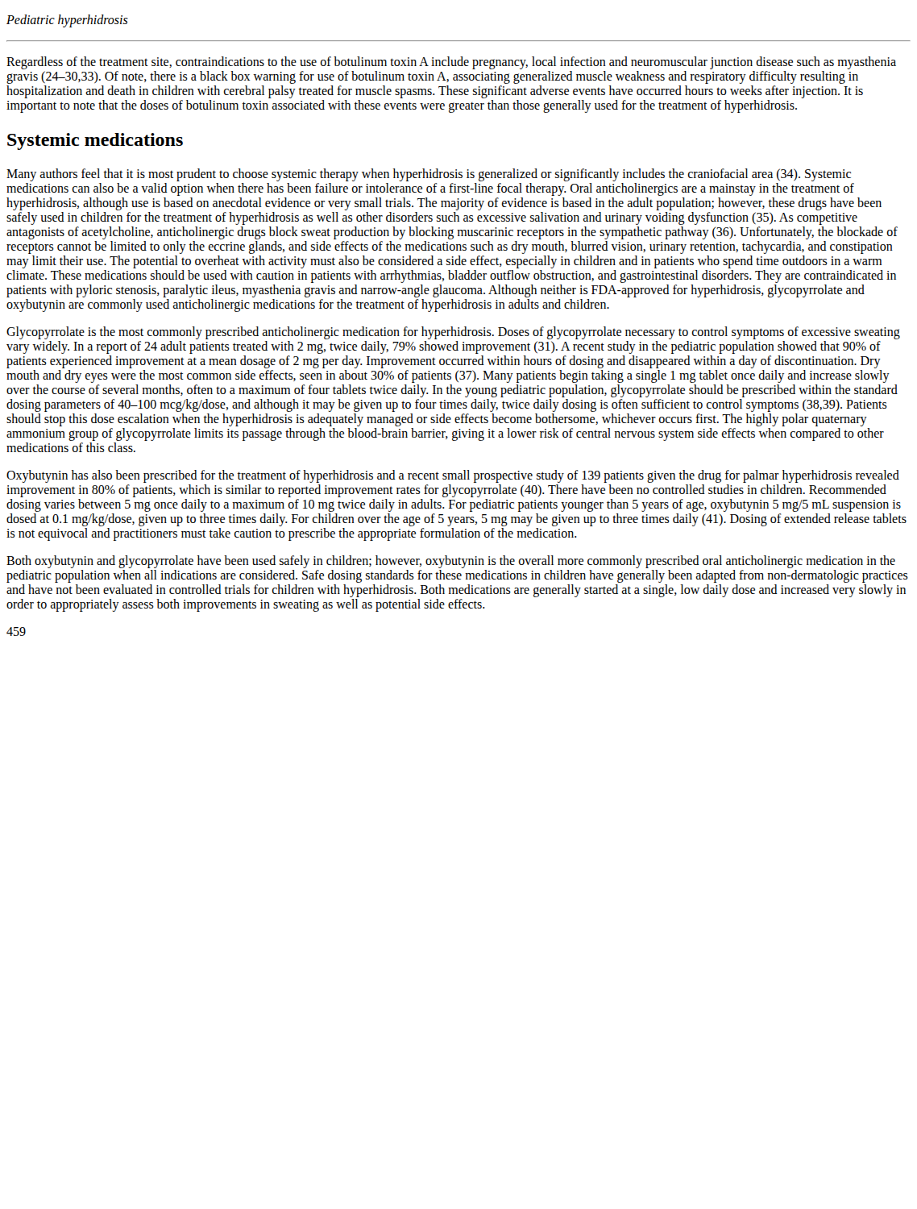Pediatric hyperhidrosis
Regardless of the treatment site, contraindications to the use of botulinum toxin A include pregnancy, local infection and neuromuscular junction disease such as myasthenia gravis (24–30,33). Of note, there is a black box warning for use of botulinum toxin A, associating generalized muscle weakness and respiratory difficulty resulting in hospitalization and death in children with cerebral palsy treated for muscle spasms. These significant adverse events have occurred hours to weeks after injection. It is important to note that the doses of botulinum toxin associated with these events were greater than those generally used for the treatment of hyperhidrosis.
Systemic medications
Many authors feel that it is most prudent to choose systemic therapy when hyperhidrosis is generalized or significantly includes the craniofacial area (34). Systemic medications can also be a valid option when there has been failure or intolerance of a first-line focal therapy. Oral anticholinergics are a mainstay in the treatment of hyperhidrosis, although use is based on anecdotal evidence or very small trials. The majority of evidence is based in the adult population; however, these drugs have been safely used in children for the treatment of hyperhidrosis as well as other disorders such as excessive salivation and urinary voiding dysfunction (35). As competitive antagonists of acetylcholine, anticholinergic drugs block sweat production by blocking muscarinic receptors in the sympathetic pathway (36). Unfortunately, the blockade of receptors cannot be limited to only the eccrine glands, and side effects of the medications such as dry mouth, blurred vision, urinary retention, tachycardia, and constipation may limit their use. The potential to overheat with activity must also be considered a side effect, especially in children and in patients who spend time outdoors in a warm climate. These medications should be used with caution in patients with arrhythmias, bladder outflow obstruction, and gastrointestinal disorders. They are contraindicated in patients with pyloric stenosis, paralytic ileus, myasthenia gravis and narrow-angle glaucoma. Although neither is FDA-approved for hyperhidrosis, glycopyrrolate and oxybutynin are commonly used anticholinergic medications for the treatment of hyperhidrosis in adults and children.
Glycopyrrolate is the most commonly prescribed anticholinergic medication for hyperhidrosis. Doses of glycopyrrolate necessary to control symptoms of excessive sweating vary widely. In a report of 24 adult patients treated with 2 mg, twice daily, 79% showed improvement (31). A recent study in the pediatric population showed that 90% of patients experienced improvement at a mean dosage of 2 mg per day. Improvement occurred within hours of dosing and disappeared within a day of discontinuation. Dry mouth and dry eyes were the most common side effects, seen in about 30% of patients (37). Many patients begin taking a single 1 mg tablet once daily and increase slowly over the course of several months, often to a maximum of four tablets twice daily. In the young pediatric population, glycopyrrolate should be prescribed within the standard dosing parameters of 40–100 mcg/kg/dose, and although it may be given up to four times daily, twice daily dosing is often sufficient to control symptoms (38,39). Patients should stop this dose escalation when the hyperhidrosis is adequately managed or side effects become bothersome, whichever occurs first. The highly polar quaternary ammonium group of glycopyrrolate limits its passage through the blood-brain barrier, giving it a lower risk of central nervous system side effects when compared to other medications of this class.
Oxybutynin has also been prescribed for the treatment of hyperhidrosis and a recent small prospective study of 139 patients given the drug for palmar hyperhidrosis revealed improvement in 80% of patients, which is similar to reported improvement rates for glycopyrrolate (40). There have been no controlled studies in children. Recommended dosing varies between 5 mg once daily to a maximum of 10 mg twice daily in adults. For pediatric patients younger than 5 years of age, oxybutynin 5 mg/5 mL suspension is dosed at 0.1 mg/kg/dose, given up to three times daily. For children over the age of 5 years, 5 mg may be given up to three times daily (41). Dosing of extended release tablets is not equivocal and practitioners must take caution to prescribe the appropriate formulation of the medication.
Both oxybutynin and glycopyrrolate have been used safely in children; however, oxybutynin is the overall more commonly prescribed oral anticholinergic medication in the pediatric population when all indications are considered. Safe dosing standards for these medications in children have generally been adapted from non-dermatologic practices and have not been evaluated in controlled trials for children with hyperhidrosis. Both medications are generally started at a single, low daily dose and increased very slowly in order to appropriately assess both improvements in sweating as well as potential side effects.
459